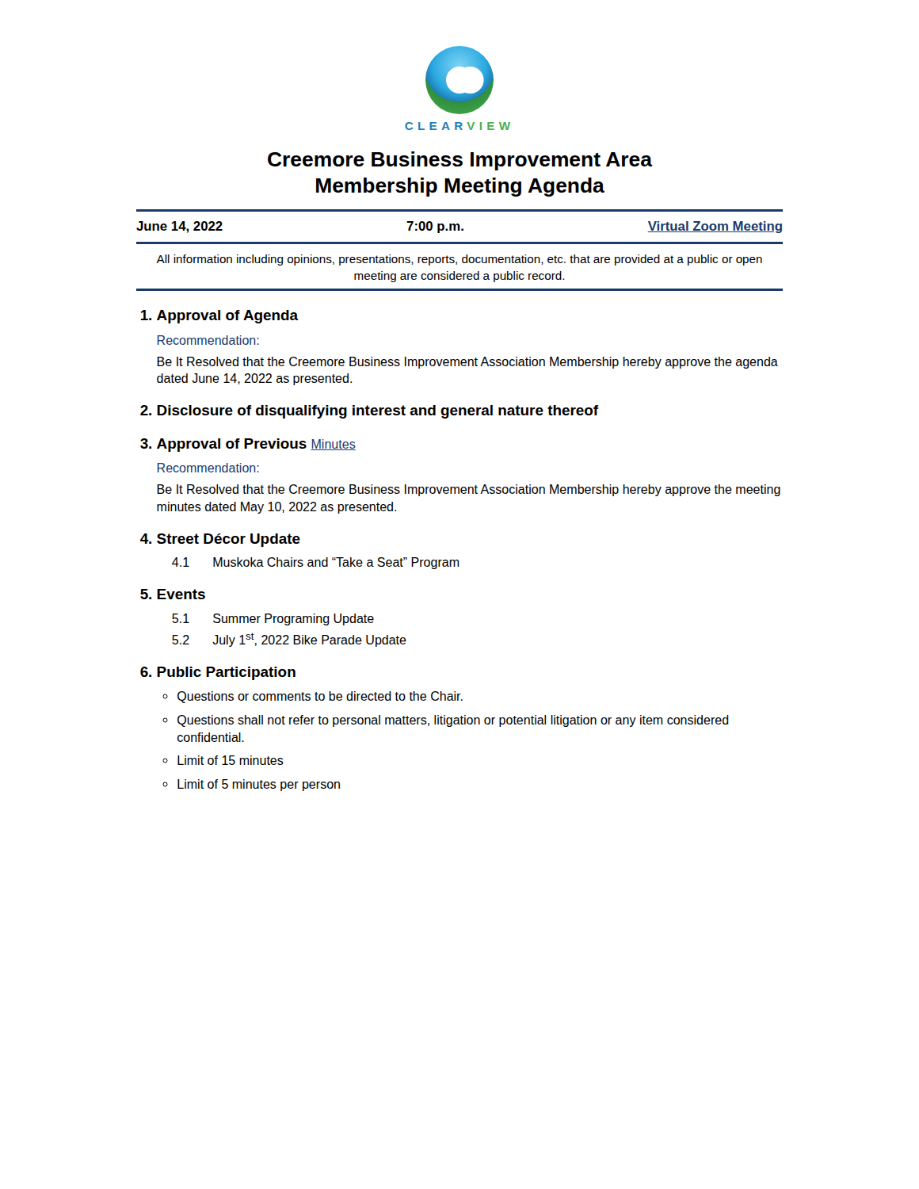CLEAR VIEW
Creemore Business Improvement Area
Membership Meeting Agenda
June 14, 2022 7:00 p.m. Virtual Zoom Meeting
All information including opinions, presentations, reports, documentation, etc. that are provided at a public or open meeting are considered a public record.
Approval of Agenda
Recommendation:
Be It Resolved that the Creemore Business Improvement Association Membership hereby approve the agenda dated June 14, 2022 as presented.
Disclosure of disqualifying interest and general nature thereof
Approval of Previous Minutes
Recommendation:
Be It Resolved that the Creemore Business Improvement Association Membership hereby approve the meeting minutes dated May 10, 2022 as presented.
Street Décor Update
4.1 Muskoka Chairs and “Take a Seat” Program
Events
5.1 Summer Programing Update
5.2 July 1st, 2022 Bike Parade Update
Public Participation
Questions or comments to be directed to the Chair.
Questions shall not refer to personal matters, litigation or potential litigation or any item considered confidential.
Limit of 15 minutes
Limit of 5 minutes per person